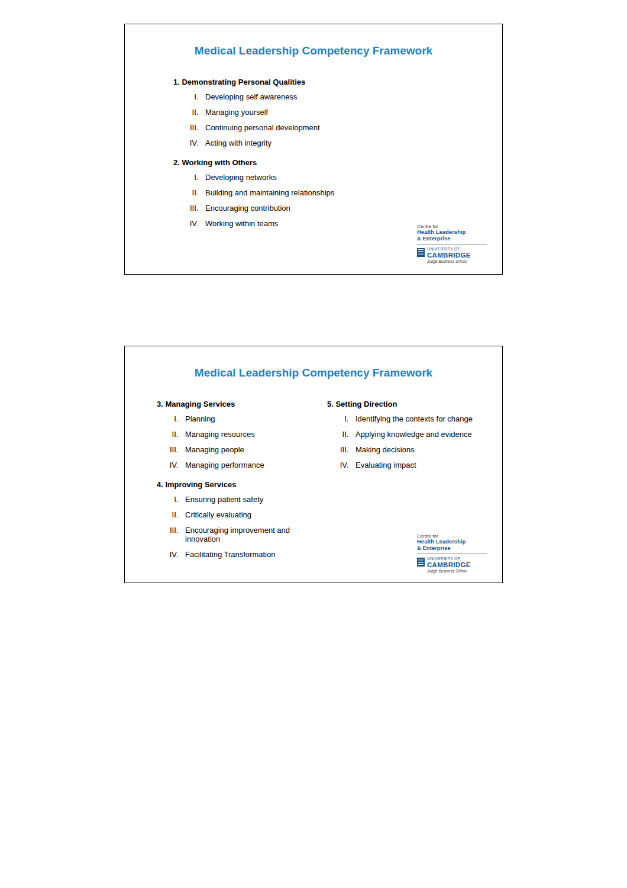Medical Leadership Competency Framework
1. Demonstrating Personal Qualities
Developing self awareness
Managing yourself
Continuing personal development
Acting with integrity
2. Working with Others
Developing networks
Building and maintaining relationships
Encouraging contribution
Working within teams
Centre for Health Leadership
& Enterprise
UNIVERSITY OF CAMBRIDGE Judge Business School
Medical Leadership Competency Framework
3. Managing Services
Planning
Managing resources
Managing people
Managing performance
4. Improving Services
Ensuring patient safety
Critically evaluating
Encouraging improvement and innovation
Facilitating Transformation
5. Setting Direction
Identifying the contexts for change
Applying knowledge and evidence
Making decisions
Evaluating impact
Centre for Health Leadership
& Enterprise
UNIVERSITY OF CAMBRIDGE Judge Business School